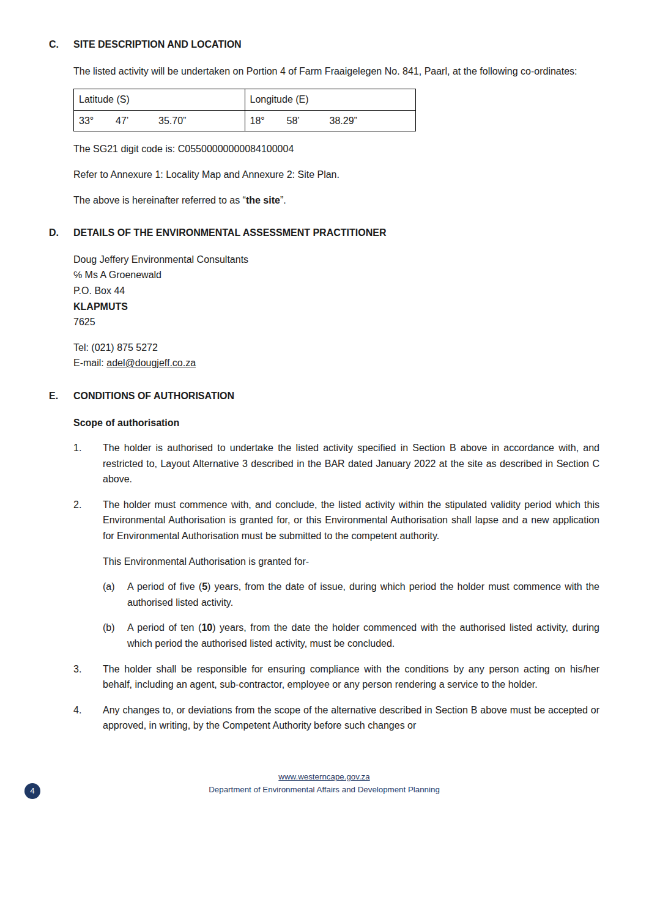C. SITE DESCRIPTION AND LOCATION
The listed activity will be undertaken on Portion 4 of Farm Fraaigelegen No. 841, Paarl, at the following co-ordinates:
| Latitude (S) | Longitude (E) |
| 33° 47’ 35.70” | 18° 58’ 38.29” |
The SG21 digit code is: C05500000000084100004
Refer to Annexure 1: Locality Map and Annexure 2: Site Plan.
The above is hereinafter referred to as “the site”.
D. DETAILS OF THE ENVIRONMENTAL ASSESSMENT PRACTITIONER
Doug Jeffery Environmental Consultants
℅ Ms A Groenewald
P.O. Box 44
KLAPMUTS
7625
Tel: (021) 875 5272
E-mail: adel@dougjeff.co.za
E. CONDITIONS OF AUTHORISATION
Scope of authorisation
The holder is authorised to undertake the listed activity specified in Section B above in accordance with, and restricted to, Layout Alternative 3 described in the BAR dated January 2022 at the site as described in Section C above.
The holder must commence with, and conclude, the listed activity within the stipulated validity period which this Environmental Authorisation is granted for, or this Environmental Authorisation shall lapse and a new application for Environmental Authorisation must be submitted to the competent authority.
This Environmental Authorisation is granted for-
A period of five (5) years, from the date of issue, during which period the holder must commence with the authorised listed activity.
A period of ten (10) years, from the date the holder commenced with the authorised listed activity, during which period the authorised listed activity, must be concluded.
The holder shall be responsible for ensuring compliance with the conditions by any person acting on his/her behalf, including an agent, sub-contractor, employee or any person rendering a service to the holder.
Any changes to, or deviations from the scope of the alternative described in Section B above must be accepted or approved, in writing, by the Competent Authority before such changes or
4
www.westerncape.gov.za
Department of Environmental Affairs and Development Planning